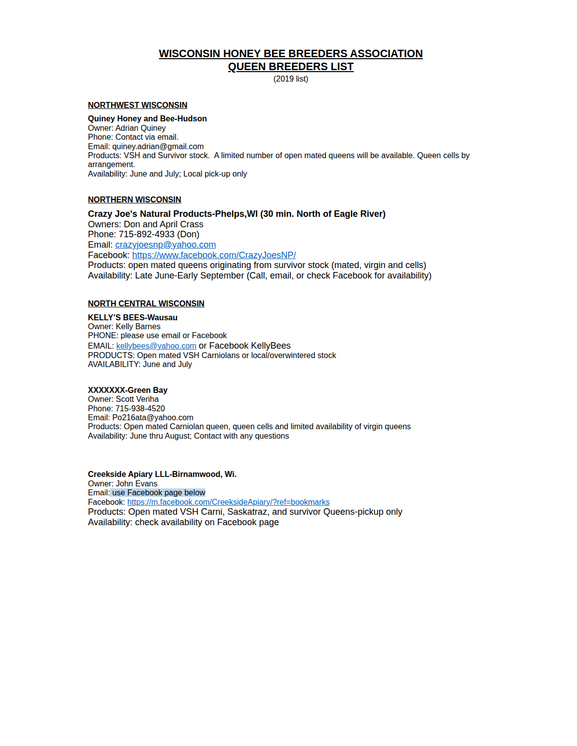WISCONSIN HONEY BEE BREEDERS ASSOCIATION QUEEN BREEDERS LIST
(2019 list)
NORTHWEST WISCONSIN
Quiney Honey and Bee-Hudson
Owner: Adrian Quiney
Phone: Contact via email.
Email: quiney.adrian@gmail.com
Products: VSH and Survivor stock. A limited number of open mated queens will be available. Queen cells by arrangement.
Availability: June and July; Local pick-up only
NORTHERN WISCONSIN
Crazy Joe's Natural Products-Phelps,WI (30 min. North of Eagle River)
Owners: Don and April Crass
Phone: 715-892-4933 (Don)
Email: crazyjoesnp@yahoo.com
Facebook: https://www.facebook.com/CrazyJoesNP/
Products: open mated queens originating from survivor stock (mated, virgin and cells)
Availability: Late June-Early September (Call, email, or check Facebook for availability)
NORTH CENTRAL WISCONSIN
KELLY’S BEES-Wausau
Owner: Kelly Barnes
PHONE: please use email or Facebook
EMAIL: kellybees@yahoo.com or Facebook KellyBees
PRODUCTS: Open mated VSH Carniolans or local/overwintered stock
AVAILABILITY: June and July
XXXXXXX-Green Bay
Owner: Scott Veriha
Phone: 715-938-4520
Email: Po216ata@yahoo.com
Products: Open mated Carniolan queen, queen cells and limited availability of virgin queens
Availability: June thru August; Contact with any questions
Creekside Apiary LLL-Birnamwood, Wi.
Owner: John Evans
Email: use Facebook page below
Facebook: https://m.facebook.com/CreeksideApiary/?ref=bookmarks
Products: Open mated VSH Carni, Saskatraz, and survivor Queens-pickup only
Availability: check availability on Facebook page